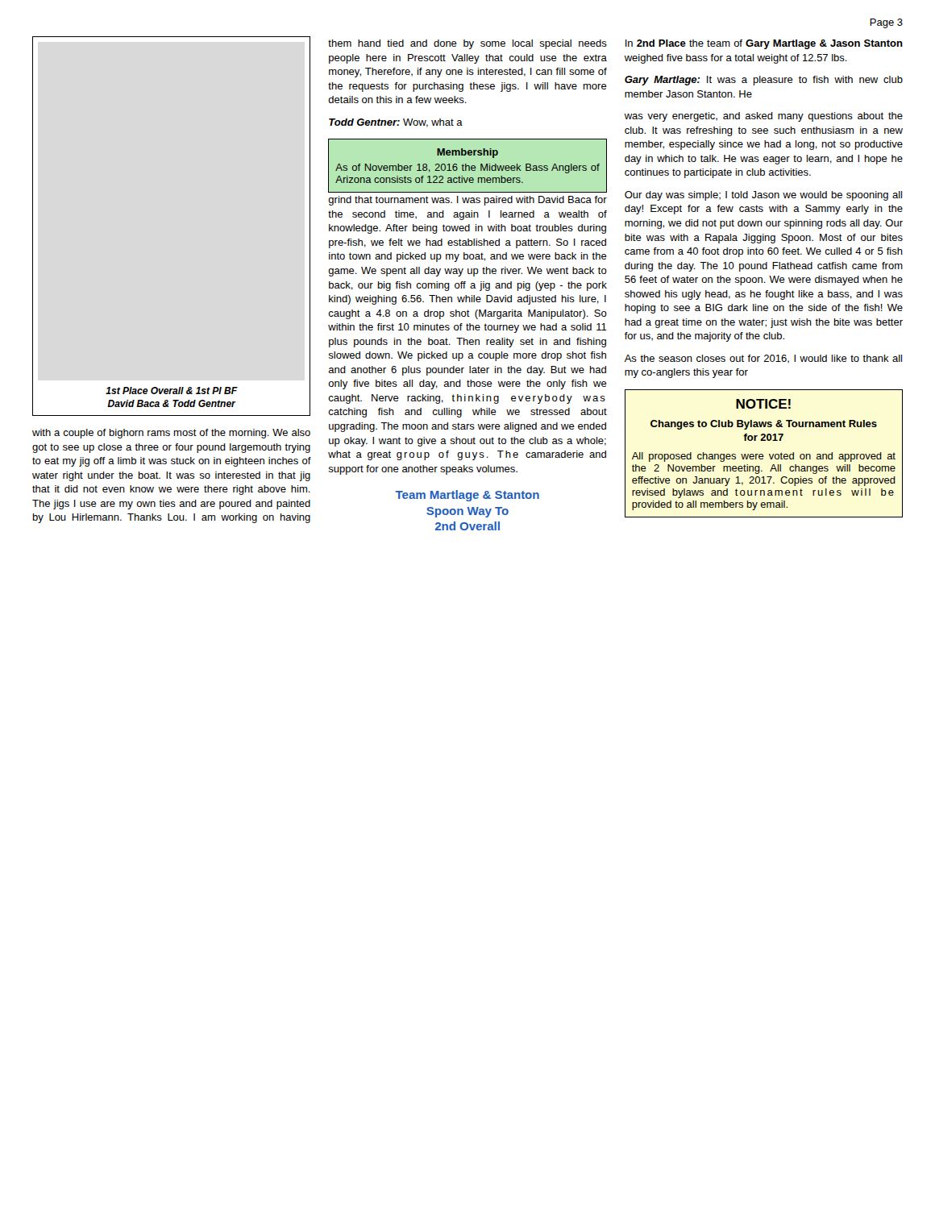Page 3
1st Place Overall & 1st Pl BF
David Baca & Todd Gentner
with a couple of bighorn rams most of the morning. We also got to see up close a three or four pound largemouth trying to eat my jig off a limb it was stuck on in eighteen inches of water right under the boat. It was so interested in that jig that it did not even know we were there right above him. The jigs I use are my own ties and are poured and painted by Lou Hirlemann. Thanks Lou. I am working on having them hand tied and done by some local special needs people here in Prescott Valley that could use the extra money, Therefore, if any one is interested, I can fill some of the requests for purchasing these jigs. I will have more details on this in a few weeks.
Todd Gentner: Wow, what a
Membership As of November 18, 2016 the Midweek Bass Anglers of Arizona consists of 122 active members.
grind that tournament was. I was paired with David Baca for the second time, and again I learned a wealth of knowledge. After being towed in with boat troubles during pre-fish, we felt we had established a pattern. So I raced into town and picked up my boat, and we were back in the game. We spent all day way up the river. We went back to back, our big fish coming off a jig and pig (yep - the pork kind) weighing 6.56. Then while David adjusted his lure, I caught a 4.8 on a drop shot (Margarita Manipulator). So within the first 10 minutes of the tourney we had a solid 11 plus pounds in the boat. Then reality set in and fishing slowed down. We picked up a couple more drop shot fish and another 6 plus pounder later in the day. But we had only five bites all day, and those were the only fish we caught. Nerve racking, thinking everybody was catching fish and culling while we stressed about upgrading. The moon and stars were aligned and we ended up okay. I want to give a shout out to the club as a whole; what a great group of guys. The camaraderie and support for one another speaks volumes.
Team Martlage & Stanton
Spoon Way To
2nd Overall
In 2nd Place the team of Gary Martlage & Jason Stanton weighed five bass for a total weight of 12.57 lbs.
Gary Martlage: It was a pleasure to fish with new club member Jason Stanton. He
was very energetic, and asked many questions about the club. It was refreshing to see such enthusiasm in a new member, especially since we had a long, not so productive day in which to talk. He was eager to learn, and I hope he continues to participate in club activities.
Our day was simple; I told Jason we would be spooning all day! Except for a few casts with a Sammy early in the morning, we did not put down our spinning rods all day. Our bite was with a Rapala Jigging Spoon. Most of our bites came from a 40 foot drop into 60 feet. We culled 4 or 5 fish during the day. The 10 pound Flathead catfish came from 56 feet of water on the spoon. We were dismayed when he showed his ugly head, as he fought like a bass, and I was hoping to see a BIG dark line on the side of the fish! We had a great time on the water; just wish the bite was better for us, and the majority of the club.
As the season closes out for 2016, I would like to thank all my co-anglers this year for
NOTICE! Changes to Club Bylaws & Tournament Rules
for 2017 All proposed changes were voted on and approved at the 2 November meeting. All changes will become effective on January 1, 2017. Copies of the approved revised bylaws and tournament rules will be provided to all members by email.